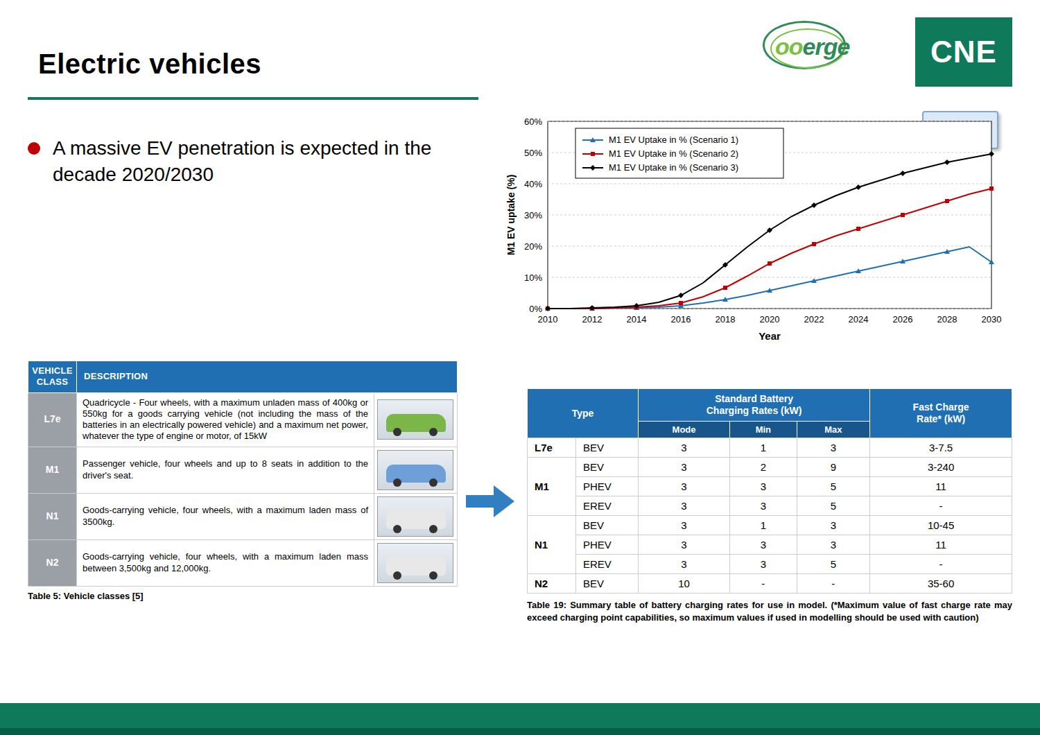Electric vehicles
ooerge
CNE
A massive EV penetration is expected in the decade 2020/2030
50%
0% 10% 20% 30% 40% 50% 60% M1 EV uptake (%) 2010 2012 2014 2016 2018 2020 2022 2024 2026 2028 2030 Year M1 EV Uptake in % (Scenario 1) M1 EV Uptake in % (Scenario 2) M1 EV Uptake in % (Scenario 3)
| Vehicle Class | Description |
| --- | --- |
| L7e | Quadricycle - Four wheels, with a maximum unladen mass of 400kg or 550kg for a goods carrying vehicle (not including the mass of the batteries in an electrically powered vehicle) and a maximum net power, whatever the type of engine or motor, of 15kW | |
| M1 | Passenger vehicle, four wheels and up to 8 seats in addition to the driver's seat. | |
| N1 | Goods-carrying vehicle, four wheels, with a maximum laden mass of 3500kg. | |
| N2 | Goods-carrying vehicle, four wheels, with a maximum laden mass between 3,500kg and 12,000kg. | |
Table 5: Vehicle classes [5]
| Type | Standard Battery Charging Rates (kW) | Fast Charge Rate* (kW) |
| --- | --- | --- |
| Mode | Min | Max |
| L7e | BEV | 3 | 1 | 3 | 3-7.5 |
| M1 | BEV | 3 | 2 | 9 | 3-240 |
| PHEV | 3 | 3 | 5 | 11 |
| EREV | 3 | 3 | 5 | - |
| N1 | BEV | 3 | 1 | 3 | 10-45 |
| PHEV | 3 | 3 | 3 | 11 |
| EREV | 3 | 3 | 5 | - |
| N2 | BEV | 10 | - | - | 35-60 |
Table 19: Summary table of battery charging rates for use in model. (*Maximum value of fast charge rate may exceed charging point capabilities, so maximum values if used in modelling should be used with caution)